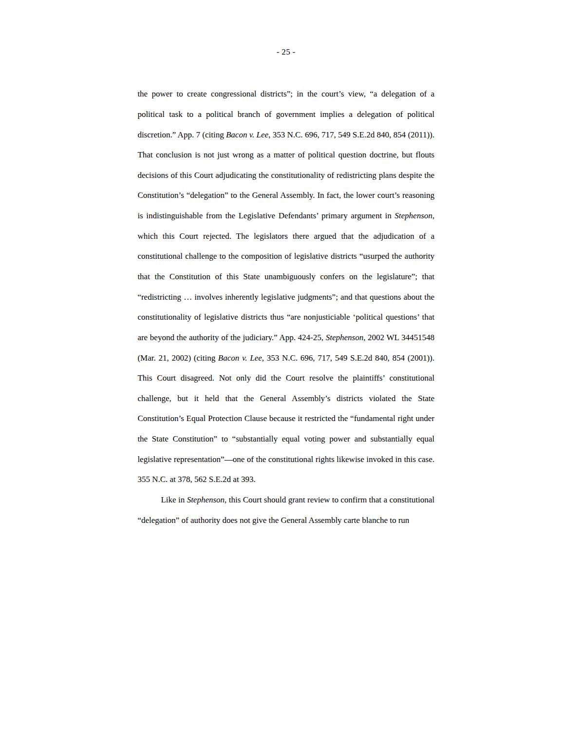- 25 -
the power to create congressional districts”; in the court’s view, “a delegation of a political task to a political branch of government implies a delegation of political discretion.” App. 7 (citing Bacon v. Lee, 353 N.C. 696, 717, 549 S.E.2d 840, 854 (2011)). That conclusion is not just wrong as a matter of political question doctrine, but flouts decisions of this Court adjudicating the constitutionality of redistricting plans despite the Constitution’s “delegation” to the General Assembly. In fact, the lower court’s reasoning is indistinguishable from the Legislative Defendants’ primary argument in Stephenson, which this Court rejected. The legislators there argued that the adjudication of a constitutional challenge to the composition of legislative districts “usurped the authority that the Constitution of this State unambiguously confers on the legislature”; that “redistricting … involves inherently legislative judgments”; and that questions about the constitutionality of legislative districts thus “are nonjusticiable ‘political questions’ that are beyond the authority of the judiciary.” App. 424-25, Stephenson, 2002 WL 34451548 (Mar. 21, 2002) (citing Bacon v. Lee, 353 N.C. 696, 717, 549 S.E.2d 840, 854 (2001)). This Court disagreed. Not only did the Court resolve the plaintiffs’ constitutional challenge, but it held that the General Assembly’s districts violated the State Constitution’s Equal Protection Clause because it restricted the “fundamental right under the State Constitution” to “substantially equal voting power and substantially equal legislative representation”—one of the constitutional rights likewise invoked in this case. 355 N.C. at 378, 562 S.E.2d at 393.
Like in Stephenson, this Court should grant review to confirm that a constitutional “delegation” of authority does not give the General Assembly carte blanche to run